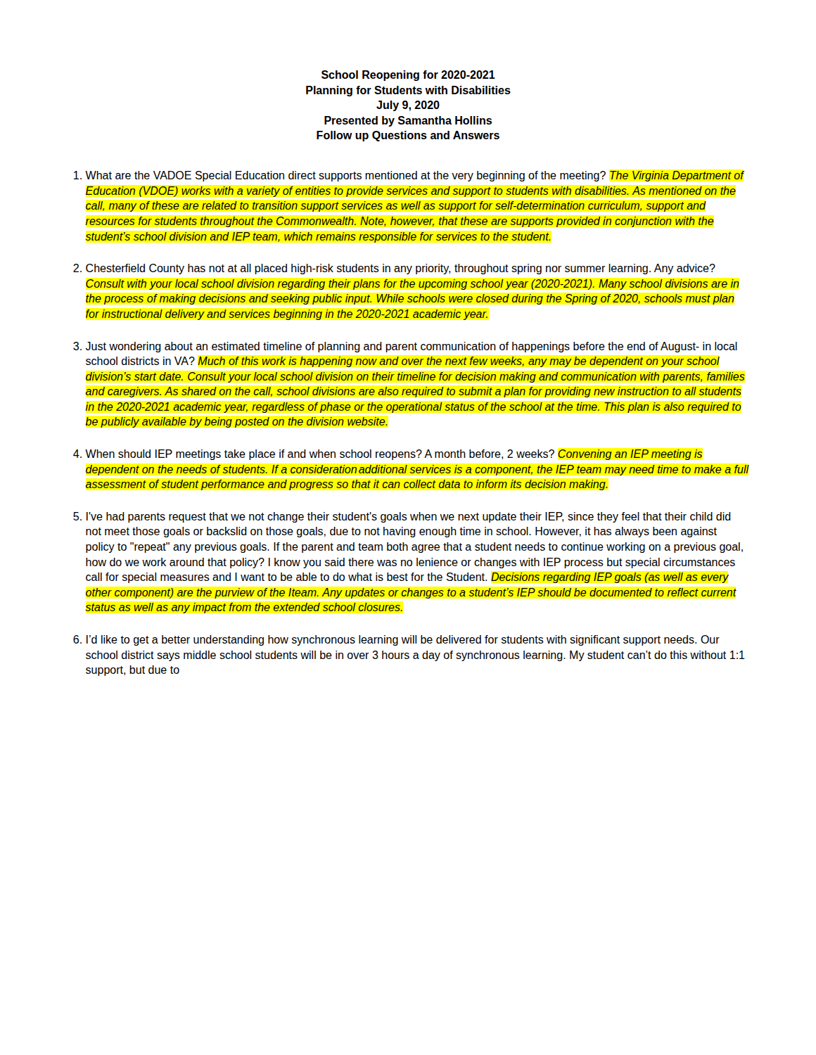School Reopening for 2020-2021
Planning for Students with Disabilities
July 9, 2020
Presented by Samantha Hollins
Follow up Questions and Answers
What are the VADOE Special Education direct supports mentioned at the very beginning of the meeting? The Virginia Department of Education (VDOE) works with a variety of entities to provide services and support to students with disabilities. As mentioned on the call, many of these are related to transition support services as well as support for self-determination curriculum, support and resources for students throughout the Commonwealth. Note, however, that these are supports provided in conjunction with the student’s school division and IEP team, which remains responsible for services to the student.
Chesterfield County has not at all placed high-risk students in any priority, throughout spring nor summer learning. Any advice? Consult with your local school division regarding their plans for the upcoming school year (2020-2021). Many school divisions are in the process of making decisions and seeking public input. While schools were closed during the Spring of 2020, schools must plan for instructional delivery and services beginning in the 2020-2021 academic year.
Just wondering about an estimated timeline of planning and parent communication of happenings before the end of August- in local school districts in VA? Much of this work is happening now and over the next few weeks, any may be dependent on your school division’s start date. Consult your local school division on their timeline for decision making and communication with parents, families and caregivers. As shared on the call, school divisions are also required to submit a plan for providing new instruction to all students in the 2020-2021 academic year, regardless of phase or the operational status of the school at the time. This plan is also required to be publicly available by being posted on the division website.
When should IEP meetings take place if and when school reopens? A month before, 2 weeks? Convening an IEP meeting is dependent on the needs of students. If a consideration for additional services is a component, the IEP team may need time to make a full assessment of student performance and progress so that it can collect data to inform its decision making.
I've had parents request that we not change their student's goals when we next update their IEP, since they feel that their child did not meet those goals or backslid on those goals, due to not having enough time in school. However, it has always been against policy to "repeat" any previous goals. If the parent and team both agree that a student needs to continue working on a previous goal, how do we work around that policy? I know you said there was no lenience or changes with IEP process but special circumstances call for special measures and I want to be able to do what is best for the Student. Decisions regarding IEP goals (as well as every other component) are the purview of the IEP team. Any updates or changes to a student’s IEP should be documented to reflect current status as well as any impact from the extended school closures.
I’d like to get a better understanding how synchronous learning will be delivered for students with significant support needs. Our school district says middle school students will be in over 3 hours a day of synchronous learning. My student can’t do this without 1:1 support, but due to